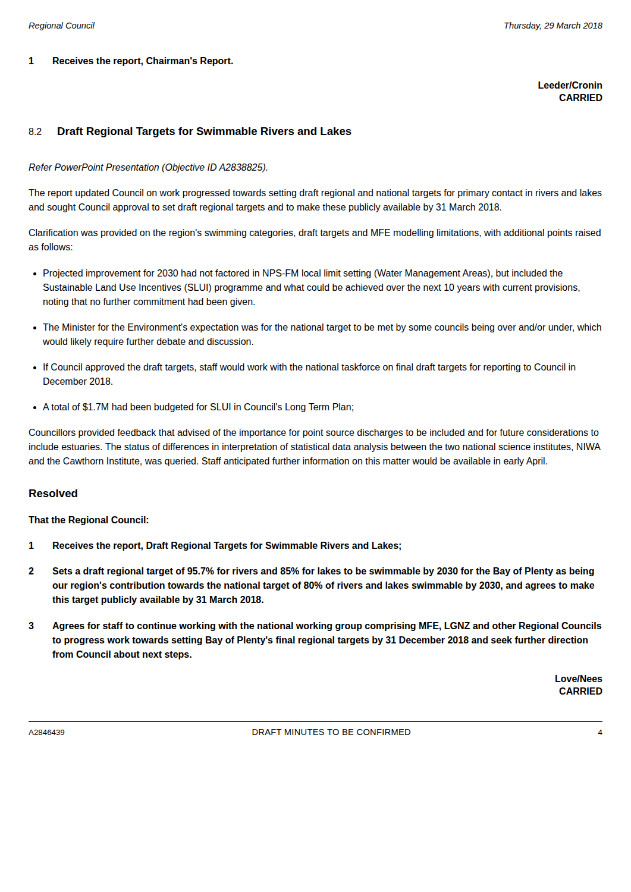Regional Council Thursday, 29 March 2018
1
Receives the report, Chairman's Report.
Leeder/Cronin
CARRIED
8.2
Draft Regional Targets for Swimmable Rivers and Lakes
Refer PowerPoint Presentation (Objective ID A2838825).
The report updated Council on work progressed towards setting draft regional and national targets for primary contact in rivers and lakes and sought Council approval to set draft regional targets and to make these publicly available by 31 March 2018.
Clarification was provided on the region's swimming categories, draft targets and MFE modelling limitations, with additional points raised as follows:
Projected improvement for 2030 had not factored in NPS-FM local limit setting (Water Management Areas), but included the Sustainable Land Use Incentives (SLUI) programme and what could be achieved over the next 10 years with current provisions, noting that no further commitment had been given.
The Minister for the Environment's expectation was for the national target to be met by some councils being over and/or under, which would likely require further debate and discussion.
If Council approved the draft targets, staff would work with the national taskforce on final draft targets for reporting to Council in December 2018.
A total of $1.7M had been budgeted for SLUI in Council's Long Term Plan;
Councillors provided feedback that advised of the importance for point source discharges to be included and for future considerations to include estuaries. The status of differences in interpretation of statistical data analysis between the two national science institutes, NIWA and the Cawthorn Institute, was queried. Staff anticipated further information on this matter would be available in early April.
Resolved
That the Regional Council:
1
Receives the report, Draft Regional Targets for Swimmable Rivers and Lakes;
2
Sets a draft regional target of 95.7% for rivers and 85% for lakes to be swimmable by 2030 for the Bay of Plenty as being our region's contribution towards the national target of 80% of rivers and lakes swimmable by 2030, and agrees to make this target publicly available by 31 March 2018.
3
Agrees for staff to continue working with the national working group comprising MFE, LGNZ and other Regional Councils to progress work towards setting Bay of Plenty's final regional targets by 31 December 2018 and seek further direction from Council about next steps.
Love/Nees
CARRIED
A2846439 DRAFT MINUTES TO BE CONFIRMED 4